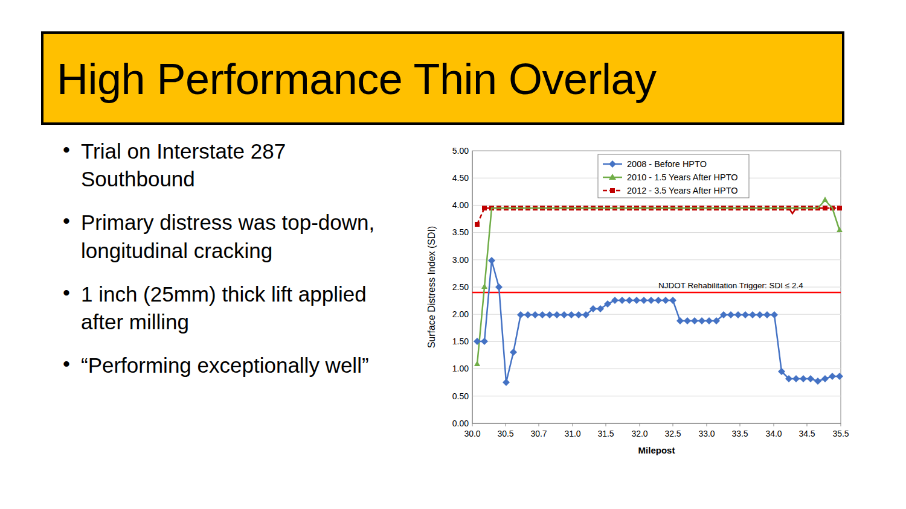High Performance Thin Overlay
Trial on Interstate 287 Southbound
Primary distress was top-down, longitudinal cracking
1 inch (25mm) thick lift applied after milling
“Performing exceptionally well”
5.00 4.50 4.00 3.50 3.00 2.50 2.00 1.50 1.00 0.50 0.00 Surface Distress Index (SDI) 30.0 30.5 30.7 31.0 31.5 32.0 32.5 33.0 33.5 34.0 34.5 35.5 Milepost NJDOT Rehabilitation Trigger: SDI ≤ 2.4 2008 - Before HPTO 2010 - 1.5 Years After HPTO 2012 - 3.5 Years After HPTO